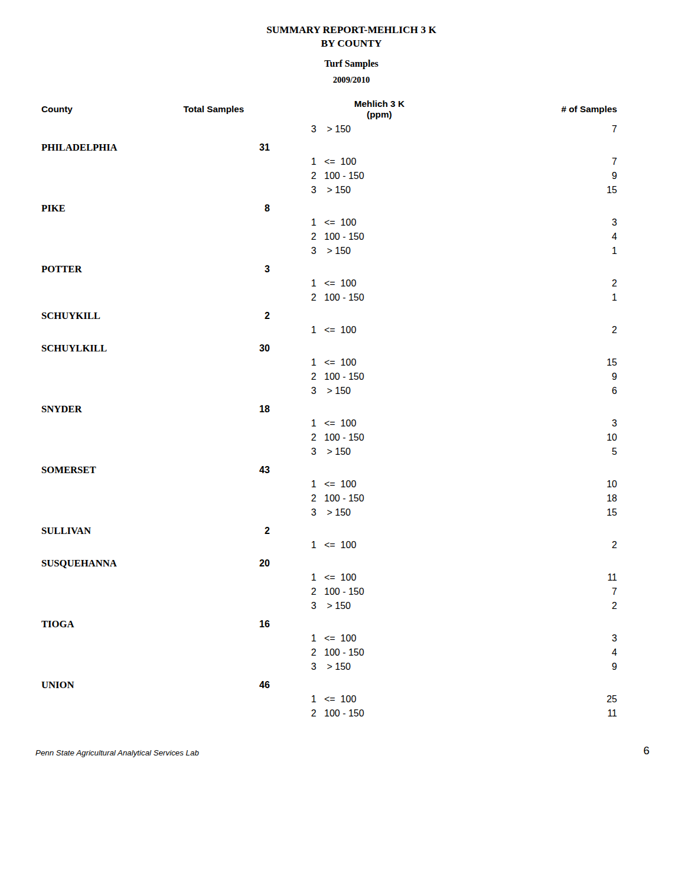SUMMARY REPORT-MEHLICH 3 K
BY COUNTY
Turf Samples
2009/2010
| County | Total Samples | Mehlich 3 K (ppm) | # of Samples |
| --- | --- | --- | --- |
| | | 3 > 150 | 7 |
| PHILADELPHIA | 31 | | |
| | | 1 <= 100 | 7 |
| | | 2 100 - 150 | 9 |
| | | 3 > 150 | 15 |
| PIKE | 8 | | |
| | | 1 <= 100 | 3 |
| | | 2 100 - 150 | 4 |
| | | 3 > 150 | 1 |
| POTTER | 3 | | |
| | | 1 <= 100 | 2 |
| | | 2 100 - 150 | 1 |
| SCHUYKILL | 2 | | |
| | | 1 <= 100 | 2 |
| SCHUYLKILL | 30 | | |
| | | 1 <= 100 | 15 |
| | | 2 100 - 150 | 9 |
| | | 3 > 150 | 6 |
| SNYDER | 18 | | |
| | | 1 <= 100 | 3 |
| | | 2 100 - 150 | 10 |
| | | 3 > 150 | 5 |
| SOMERSET | 43 | | |
| | | 1 <= 100 | 10 |
| | | 2 100 - 150 | 18 |
| | | 3 > 150 | 15 |
| SULLIVAN | 2 | | |
| | | 1 <= 100 | 2 |
| SUSQUEHANNA | 20 | | |
| | | 1 <= 100 | 11 |
| | | 2 100 - 150 | 7 |
| | | 3 > 150 | 2 |
| TIOGA | 16 | | |
| | | 1 <= 100 | 3 |
| | | 2 100 - 150 | 4 |
| | | 3 > 150 | 9 |
| UNION | 46 | | |
| | | 1 <= 100 | 25 |
| | | 2 100 - 150 | 11 |
Penn State Agricultural Analytical Services Lab
6